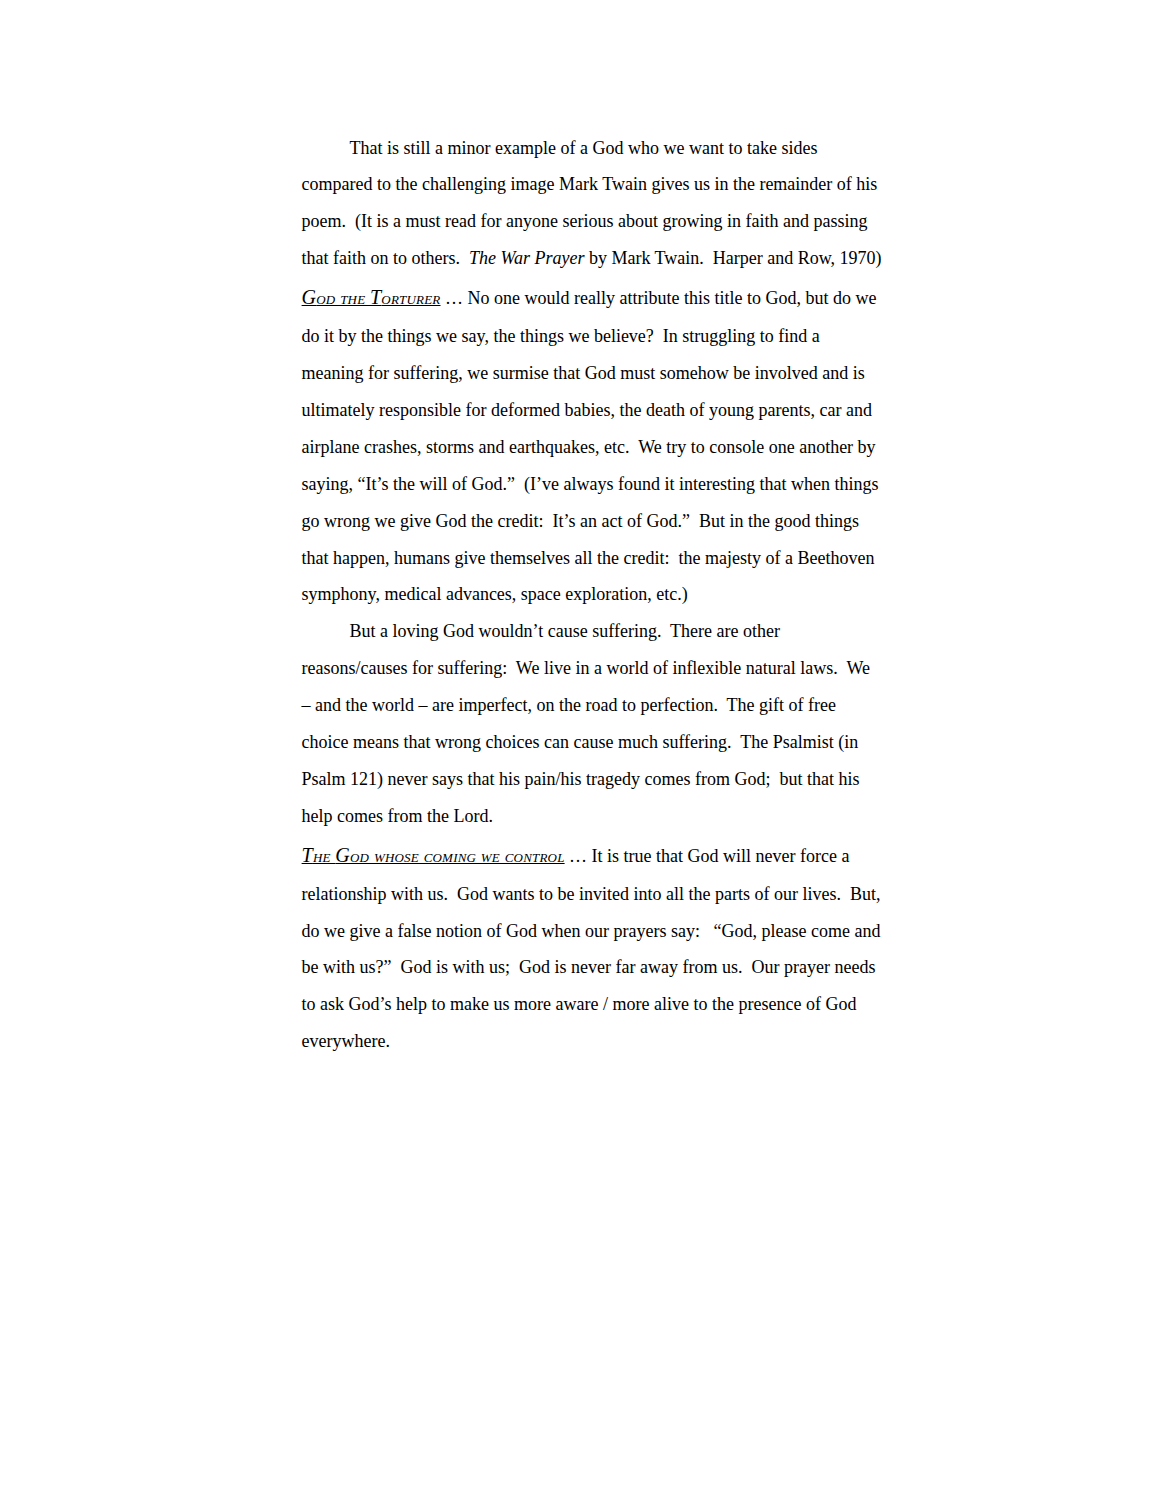That is still a minor example of a God who we want to take sides compared to the challenging image Mark Twain gives us in the remainder of his poem. (It is a must read for anyone serious about growing in faith and passing that faith on to others. The War Prayer by Mark Twain. Harper and Row, 1970)
God the Torturer … No one would really attribute this title to God, but do we do it by the things we say, the things we believe? In struggling to find a meaning for suffering, we surmise that God must somehow be involved and is ultimately responsible for deformed babies, the death of young parents, car and airplane crashes, storms and earthquakes, etc. We try to console one another by saying, “It’s the will of God.” (I’ve always found it interesting that when things go wrong we give God the credit: It’s an act of God.” But in the good things that happen, humans give themselves all the credit: the majesty of a Beethoven symphony, medical advances, space exploration, etc.)
But a loving God wouldn’t cause suffering. There are other reasons/causes for suffering: We live in a world of inflexible natural laws. We – and the world – are imperfect, on the road to perfection. The gift of free choice means that wrong choices can cause much suffering. The Psalmist (in Psalm 121) never says that his pain/his tragedy comes from God; but that his help comes from the Lord.
The God whose coming we control … It is true that God will never force a relationship with us. God wants to be invited into all the parts of our lives. But, do we give a false notion of God when our prayers say: “God, please come and be with us?” God is with us; God is never far away from us. Our prayer needs to ask God’s help to make us more aware / more alive to the presence of God everywhere.